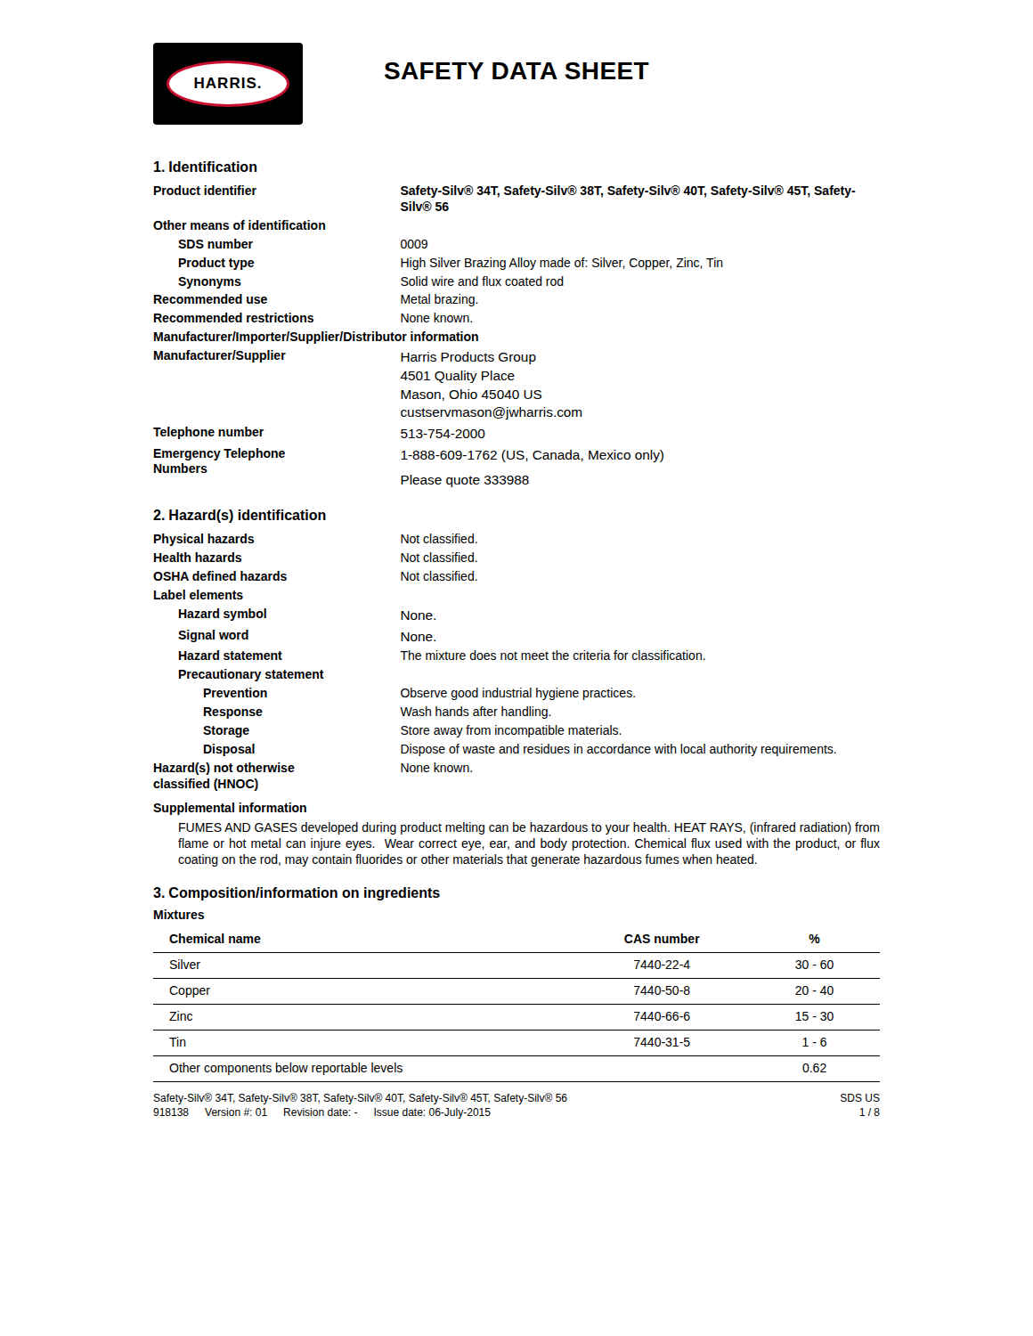HARRIS.
SAFETY DATA SHEET
1. Identification
| Product identifier | Safety-Silv® 34T, Safety-Silv® 38T, Safety-Silv® 40T, Safety-Silv® 45T, Safety-Silv® 56 |
| Other means of identification | |
| SDS number | 0009 |
| Product type | High Silver Brazing Alloy made of: Silver, Copper, Zinc, Tin |
| Synonyms | Solid wire and flux coated rod |
| Recommended use | Metal brazing. |
| Recommended restrictions | None known. |
| Manufacturer/Importer/Supplier/Distributor information |
| Manufacturer/Supplier | Harris Products Group 4501 Quality Place Mason, Ohio 45040 US custservmason@jwharris.com |
| Telephone number | 513-754-2000 |
| Emergency Telephone Numbers | 1-888-609-1762 (US, Canada, Mexico only) Please quote 333988 |
2. Hazard(s) identification
| Physical hazards | Not classified. |
| Health hazards | Not classified. |
| OSHA defined hazards | Not classified. |
| Label elements | |
| Hazard symbol | None. |
| Signal word | None. |
| Hazard statement | The mixture does not meet the criteria for classification. |
| Precautionary statement | |
| Prevention | Observe good industrial hygiene practices. |
| Response | Wash hands after handling. |
| Storage | Store away from incompatible materials. |
| Disposal | Dispose of waste and residues in accordance with local authority requirements. |
| Hazard(s) not otherwise classified (HNOC) | None known. |
Supplemental information
FUMES AND GASES developed during product melting can be hazardous to your health. HEAT RAYS, (infrared radiation) from flame or hot metal can injure eyes. Wear correct eye, ear, and body protection. Chemical flux used with the product, or flux coating on the rod, may contain fluorides or other materials that generate hazardous fumes when heated.
3. Composition/information on ingredients
Mixtures
| Chemical name | CAS number | % |
| --- | --- | --- |
| Silver | 7440-22-4 | 30 - 60 |
| Copper | 7440-50-8 | 20 - 40 |
| Zinc | 7440-66-6 | 15 - 30 |
| Tin | 7440-31-5 | 1 - 6 |
| Other components below reportable levels | | 0.62 |
Safety-Silv® 34T, Safety-Silv® 38T, Safety-Silv® 40T, Safety-Silv® 45T, Safety-Silv® 56
SDS US
918138 Version #: 01 Revision date: - Issue date: 06-July-2015
1 / 8